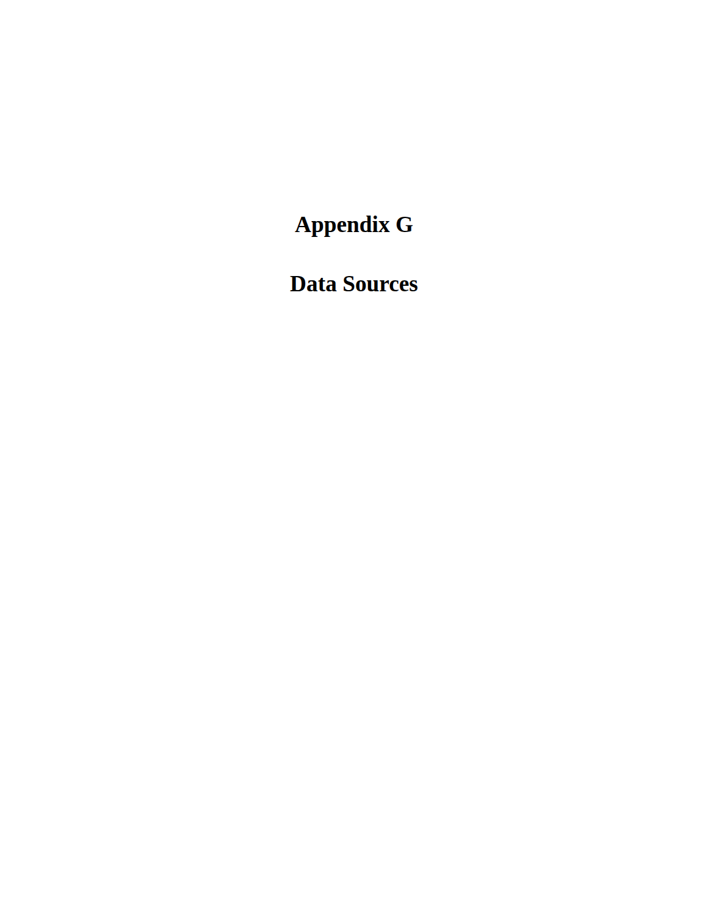Appendix G
Data Sources